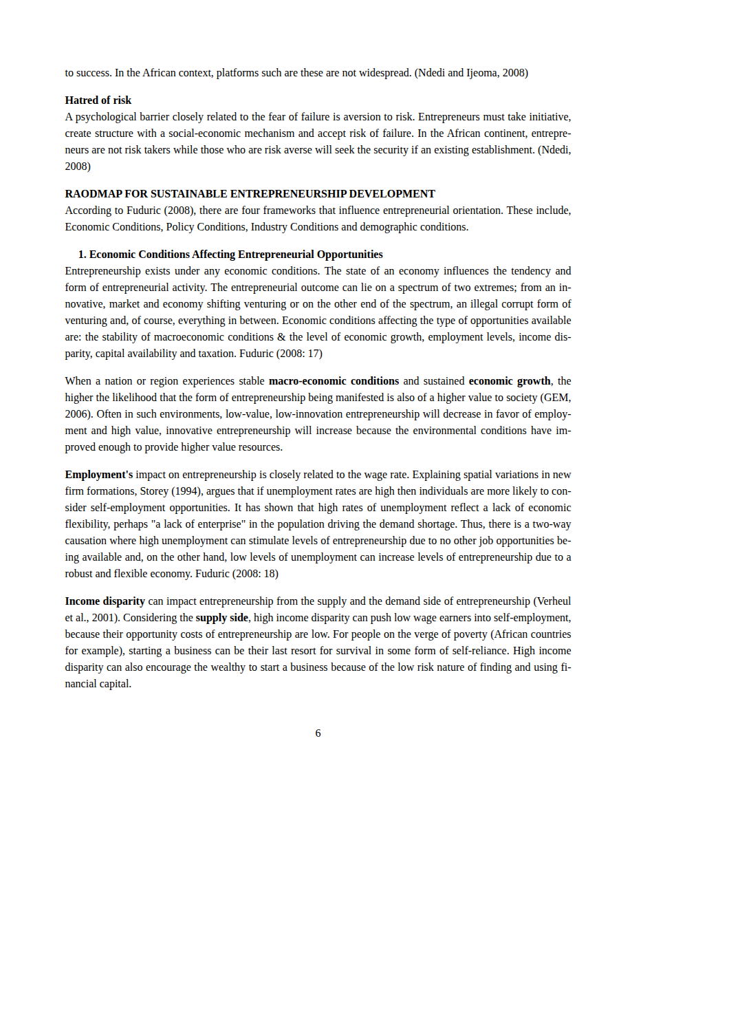to success. In the African context, platforms such are these are not widespread. (Ndedi and Ijeoma, 2008)
Hatred of risk
A psychological barrier closely related to the fear of failure is aversion to risk. Entrepreneurs must take initiative, create structure with a social-economic mechanism and accept risk of failure. In the African continent, entrepreneurs are not risk takers while those who are risk averse will seek the security if an existing establishment. (Ndedi, 2008)
RAODMAP FOR SUSTAINABLE ENTREPRENEURSHIP DEVELOPMENT
According to Fuduric (2008), there are four frameworks that influence entrepreneurial orientation. These include, Economic Conditions, Policy Conditions, Industry Conditions and demographic conditions.
Economic Conditions Affecting Entrepreneurial Opportunities
Entrepreneurship exists under any economic conditions. The state of an economy influences the tendency and form of entrepreneurial activity. The entrepreneurial outcome can lie on a spectrum of two extremes; from an innovative, market and economy shifting venturing or on the other end of the spectrum, an illegal corrupt form of venturing and, of course, everything in between. Economic conditions affecting the type of opportunities available are: the stability of macroeconomic conditions & the level of economic growth, employment levels, income disparity, capital availability and taxation. Fuduric (2008: 17)
When a nation or region experiences stable macro-economic conditions and sustained economic growth, the higher the likelihood that the form of entrepreneurship being manifested is also of a higher value to society (GEM, 2006). Often in such environments, low-value, low-innovation entrepreneurship will decrease in favor of employment and high value, innovative entrepreneurship will increase because the environmental conditions have improved enough to provide higher value resources.
Employment's impact on entrepreneurship is closely related to the wage rate. Explaining spatial variations in new firm formations, Storey (1994), argues that if unemployment rates are high then individuals are more likely to consider self-employment opportunities. It has shown that high rates of unemployment reflect a lack of economic flexibility, perhaps "a lack of enterprise" in the population driving the demand shortage. Thus, there is a two-way causation where high unemployment can stimulate levels of entrepreneurship due to no other job opportunities being available and, on the other hand, low levels of unemployment can increase levels of entrepreneurship due to a robust and flexible economy. Fuduric (2008: 18)
Income disparity can impact entrepreneurship from the supply and the demand side of entrepreneurship (Verheul et al., 2001). Considering the supply side, high income disparity can push low wage earners into self-employment, because their opportunity costs of entrepreneurship are low. For people on the verge of poverty (African countries for example), starting a business can be their last resort for survival in some form of self-reliance. High income disparity can also encourage the wealthy to start a business because of the low risk nature of finding and using financial capital.
6